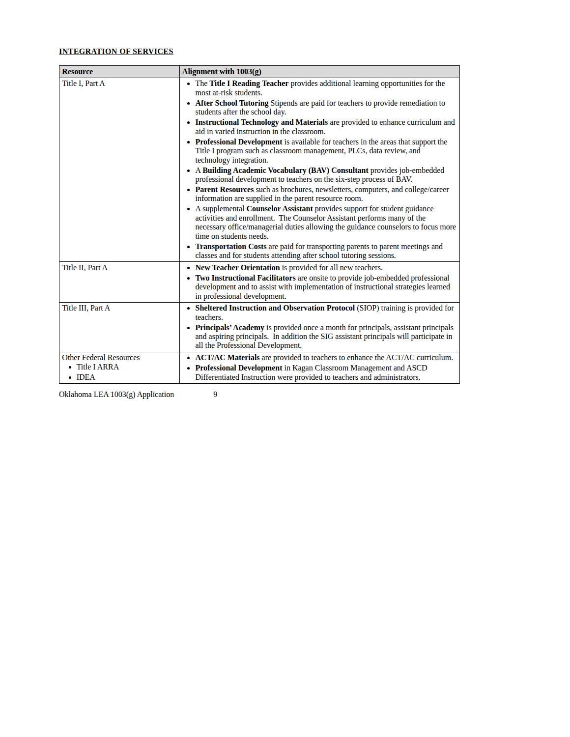INTEGRATION OF SERVICES
| Resource | Alignment with 1003(g) |
| --- | --- |
| Title I, Part A | The Title I Reading Teacher provides additional learning opportunities for the most at-risk students. After School Tutoring Stipends are paid for teachers to provide remediation to students after the school day. Instructional Technology and Materials are provided to enhance curriculum and aid in varied instruction in the classroom. Professional Development is available for teachers in the areas that support the Title I program such as classroom management, PLCs, data review, and technology integration. A Building Academic Vocabulary (BAV) Consultant provides job-embedded professional development to teachers on the six-step process of BAV. Parent Resources such as brochures, newsletters, computers, and college/career information are supplied in the parent resource room. A supplemental Counselor Assistant provides support for student guidance activities and enrollment. The Counselor Assistant performs many of the necessary office/managerial duties allowing the guidance counselors to focus more time on students needs. Transportation Costs are paid for transporting parents to parent meetings and classes and for students attending after school tutoring sessions. |
| Title II, Part A | New Teacher Orientation is provided for all new teachers. Two Instructional Facilitators are onsite to provide job-embedded professional development and to assist with implementation of instructional strategies learned in professional development. |
| Title III, Part A | Sheltered Instruction and Observation Protocol (SIOP) training is provided for teachers. Principals’ Academy is provided once a month for principals, assistant principals and aspiring principals. In addition the SIG assistant principals will participate in all the Professional Development. |
| Other Federal Resources Title I ARRA IDEA | ACT/AC Materials are provided to teachers to enhance the ACT/AC curriculum. Professional Development in Kagan Classroom Management and ASCD Differentiated Instruction were provided to teachers and administrators. |
Oklahoma LEA 1003(g) Application 9